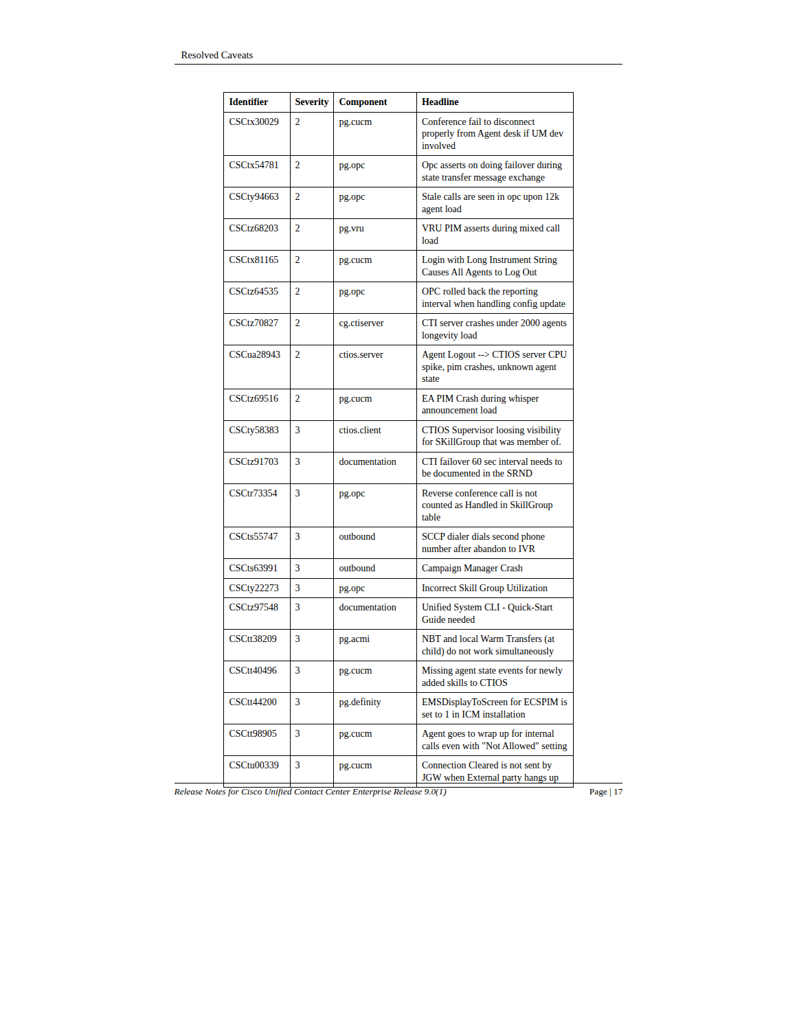Resolved Caveats
| Identifier | Severity | Component | Headline |
| --- | --- | --- | --- |
| CSCtx30029 | 2 | pg.cucm | Conference fail to disconnect properly from Agent desk if UM dev involved |
| CSCtx54781 | 2 | pg.opc | Opc asserts on doing failover during state transfer message exchange |
| CSCty94663 | 2 | pg.opc | Stale calls are seen in opc upon 12k agent load |
| CSCtz68203 | 2 | pg.vru | VRU PIM asserts during mixed call load |
| CSCtx81165 | 2 | pg.cucm | Login with Long Instrument String Causes All Agents to Log Out |
| CSCtz64535 | 2 | pg.opc | OPC rolled back the reporting interval when handling config update |
| CSCtz70827 | 2 | cg.ctiserver | CTI server crashes under 2000 agents longevity load |
| CSCua28943 | 2 | ctios.server | Agent Logout --> CTIOS server CPU spike, pim crashes, unknown agent state |
| CSCtz69516 | 2 | pg.cucm | EA PIM Crash during whisper announcement load |
| CSCty58383 | 3 | ctios.client | CTIOS Supervisor loosing visibility for SKillGroup that was member of. |
| CSCtz91703 | 3 | documentation | CTI failover 60 sec interval needs to be documented in the SRND |
| CSCtr73354 | 3 | pg.opc | Reverse conference call is not counted as Handled in SkillGroup table |
| CSCts55747 | 3 | outbound | SCCP dialer dials second phone number after abandon to IVR |
| CSCts63991 | 3 | outbound | Campaign Manager Crash |
| CSCty22273 | 3 | pg.opc | Incorrect Skill Group Utilization |
| CSCtz97548 | 3 | documentation | Unified System CLI - Quick-Start Guide needed |
| CSCtt38209 | 3 | pg.acmi | NBT and local Warm Transfers (at child) do not work simultaneously |
| CSCtt40496 | 3 | pg.cucm | Missing agent state events for newly added skills to CTIOS |
| CSCtt44200 | 3 | pg.definity | EMSDisplayToScreen for ECSPIM is set to 1 in ICM installation |
| CSCtt98905 | 3 | pg.cucm | Agent goes to wrap up for internal calls even with "Not Allowed" setting |
| CSCtu00339 | 3 | pg.cucm | Connection Cleared is not sent by JGW when External party hangs up |
Release Notes for Cisco Unified Contact Center Enterprise Release 9.0(1) Page | 17